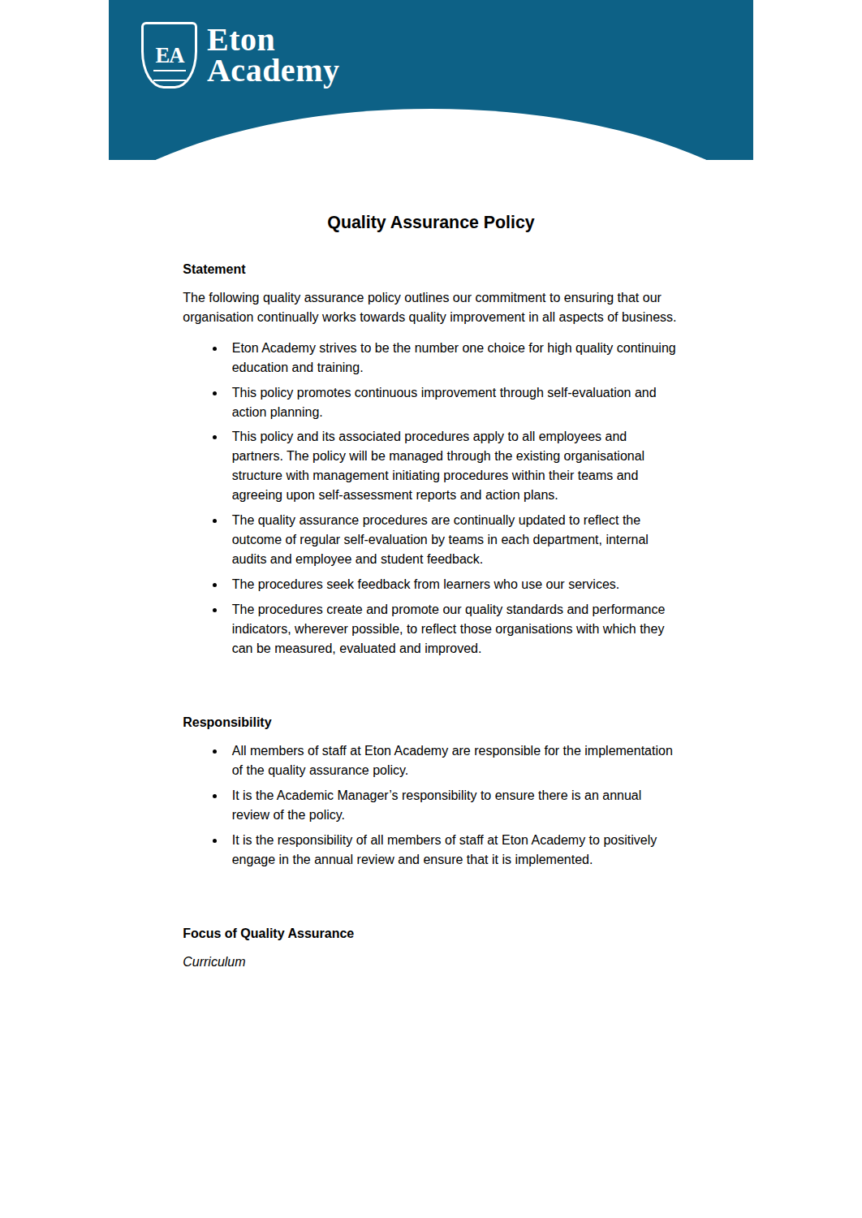EA
Eton
Academy
Quality Assurance Policy
Statement
The following quality assurance policy outlines our commitment to ensuring that our organisation continually works towards quality improvement in all aspects of business.
Eton Academy strives to be the number one choice for high quality continuing education and training.
This policy promotes continuous improvement through self-evaluation and action planning.
This policy and its associated procedures apply to all employees and partners. The policy will be managed through the existing organisational structure with management initiating procedures within their teams and agreeing upon self-assessment reports and action plans.
The quality assurance procedures are continually updated to reflect the outcome of regular self-evaluation by teams in each department, internal audits and employee and student feedback.
The procedures seek feedback from learners who use our services.
The procedures create and promote our quality standards and performance indicators, wherever possible, to reflect those organisations with which they can be measured, evaluated and improved.
Responsibility
All members of staff at Eton Academy are responsible for the implementation of the quality assurance policy.
It is the Academic Manager’s responsibility to ensure there is an annual review of the policy.
It is the responsibility of all members of staff at Eton Academy to positively engage in the annual review and ensure that it is implemented.
Focus of Quality Assurance
Curriculum